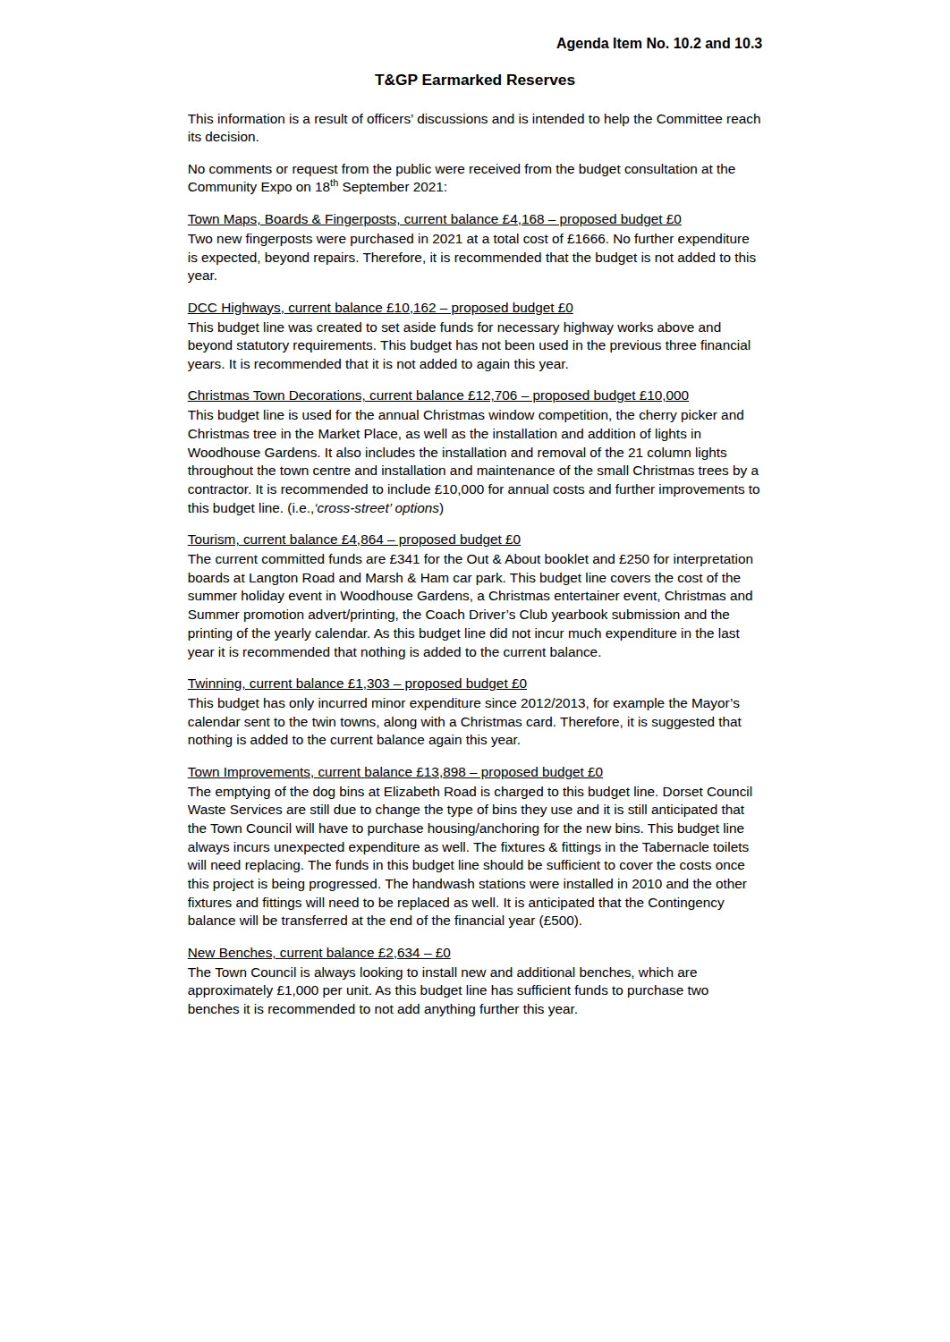Agenda Item No. 10.2 and 10.3
T&GP Earmarked Reserves
This information is a result of officers’ discussions and is intended to help the Committee reach its decision.
No comments or request from the public were received from the budget consultation at the Community Expo on 18th September 2021:
Town Maps, Boards & Fingerposts, current balance £4,168 – proposed budget £0
Two new fingerposts were purchased in 2021 at a total cost of £1666. No further expenditure is expected, beyond repairs. Therefore, it is recommended that the budget is not added to this year.
DCC Highways, current balance £10,162 – proposed budget £0
This budget line was created to set aside funds for necessary highway works above and beyond statutory requirements. This budget has not been used in the previous three financial years. It is recommended that it is not added to again this year.
Christmas Town Decorations, current balance £12,706 – proposed budget £10,000
This budget line is used for the annual Christmas window competition, the cherry picker and Christmas tree in the Market Place, as well as the installation and addition of lights in Woodhouse Gardens. It also includes the installation and removal of the 21 column lights throughout the town centre and installation and maintenance of the small Christmas trees by a contractor. It is recommended to include £10,000 for annual costs and further improvements to this budget line. (i.e.,‘cross-street’ options)
Tourism, current balance £4,864 – proposed budget £0
The current committed funds are £341 for the Out & About booklet and £250 for interpretation boards at Langton Road and Marsh & Ham car park. This budget line covers the cost of the summer holiday event in Woodhouse Gardens, a Christmas entertainer event, Christmas and Summer promotion advert/printing, the Coach Driver’s Club yearbook submission and the printing of the yearly calendar. As this budget line did not incur much expenditure in the last year it is recommended that nothing is added to the current balance.
Twinning, current balance £1,303 – proposed budget £0
This budget has only incurred minor expenditure since 2012/2013, for example the Mayor’s calendar sent to the twin towns, along with a Christmas card. Therefore, it is suggested that nothing is added to the current balance again this year.
Town Improvements, current balance £13,898 – proposed budget £0
The emptying of the dog bins at Elizabeth Road is charged to this budget line. Dorset Council Waste Services are still due to change the type of bins they use and it is still anticipated that the Town Council will have to purchase housing/anchoring for the new bins. This budget line always incurs unexpected expenditure as well. The fixtures & fittings in the Tabernacle toilets will need replacing. The funds in this budget line should be sufficient to cover the costs once this project is being progressed. The handwash stations were installed in 2010 and the other fixtures and fittings will need to be replaced as well. It is anticipated that the Contingency balance will be transferred at the end of the financial year (£500).
New Benches, current balance £2,634 – £0
The Town Council is always looking to install new and additional benches, which are approximately £1,000 per unit. As this budget line has sufficient funds to purchase two benches it is recommended to not add anything further this year.